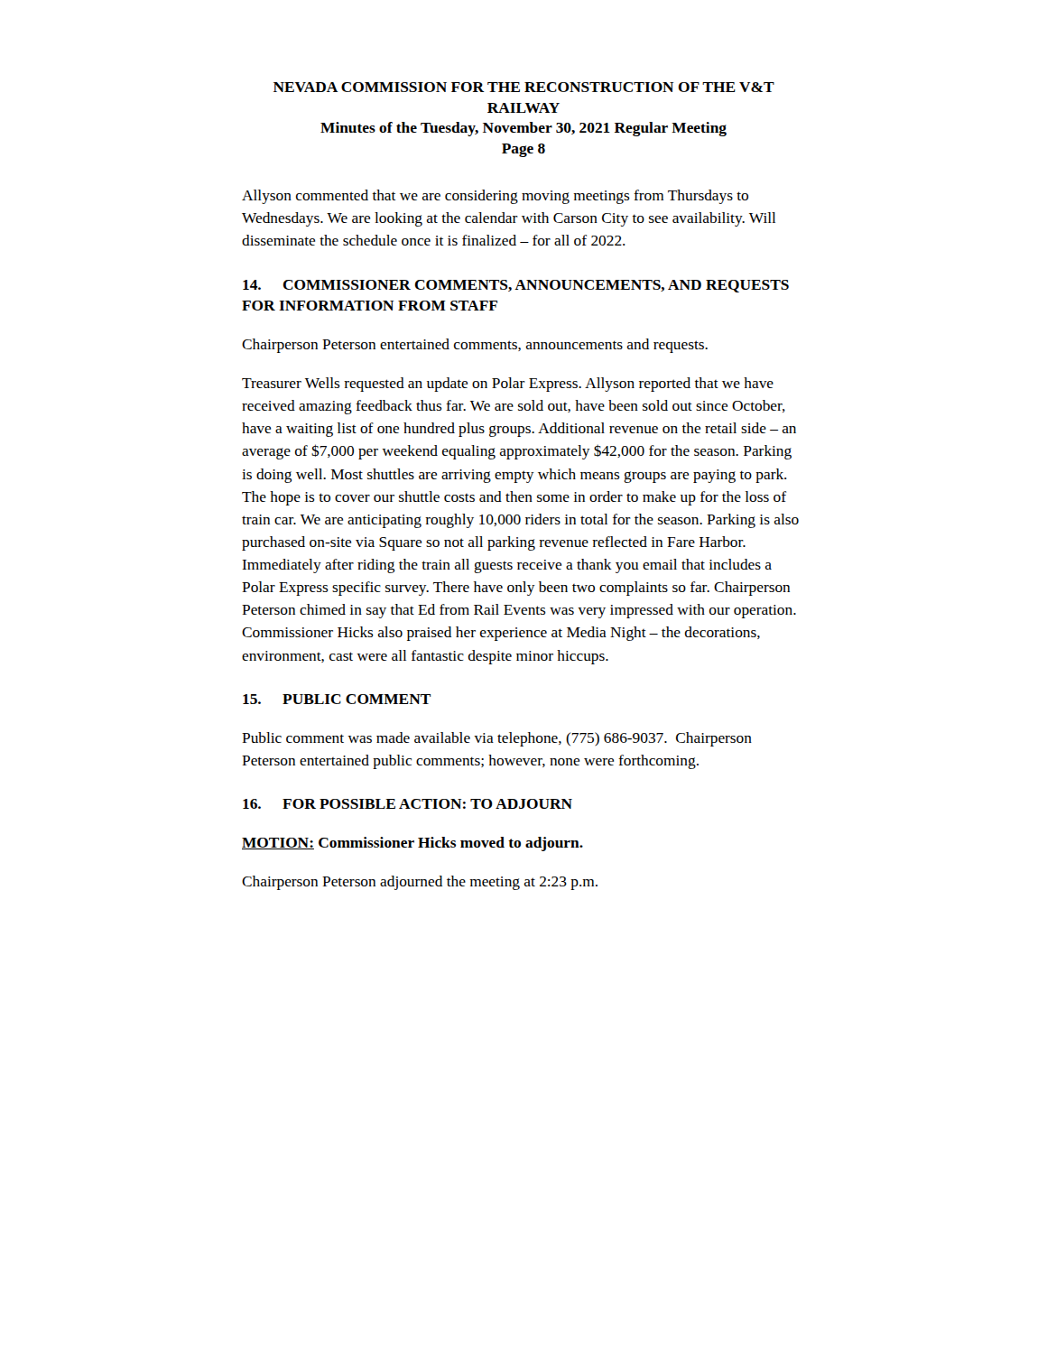NEVADA COMMISSION FOR THE RECONSTRUCTION OF THE V&T RAILWAY Minutes of the Tuesday, November 30, 2021 Regular Meeting Page 8
Allyson commented that we are considering moving meetings from Thursdays to Wednesdays. We are looking at the calendar with Carson City to see availability. Will disseminate the schedule once it is finalized – for all of 2022.
14. COMMISSIONER COMMENTS, ANNOUNCEMENTS, AND REQUESTS FOR INFORMATION FROM STAFF
Chairperson Peterson entertained comments, announcements and requests.
Treasurer Wells requested an update on Polar Express. Allyson reported that we have received amazing feedback thus far. We are sold out, have been sold out since October, have a waiting list of one hundred plus groups. Additional revenue on the retail side – an average of $7,000 per weekend equaling approximately $42,000 for the season. Parking is doing well. Most shuttles are arriving empty which means groups are paying to park. The hope is to cover our shuttle costs and then some in order to make up for the loss of train car. We are anticipating roughly 10,000 riders in total for the season. Parking is also purchased on-site via Square so not all parking revenue reflected in Fare Harbor. Immediately after riding the train all guests receive a thank you email that includes a Polar Express specific survey. There have only been two complaints so far. Chairperson Peterson chimed in say that Ed from Rail Events was very impressed with our operation. Commissioner Hicks also praised her experience at Media Night – the decorations, environment, cast were all fantastic despite minor hiccups.
15. PUBLIC COMMENT
Public comment was made available via telephone, (775) 686-9037. Chairperson Peterson entertained public comments; however, none were forthcoming.
16. FOR POSSIBLE ACTION: TO ADJOURN
MOTION: Commissioner Hicks moved to adjourn.
Chairperson Peterson adjourned the meeting at 2:23 p.m.